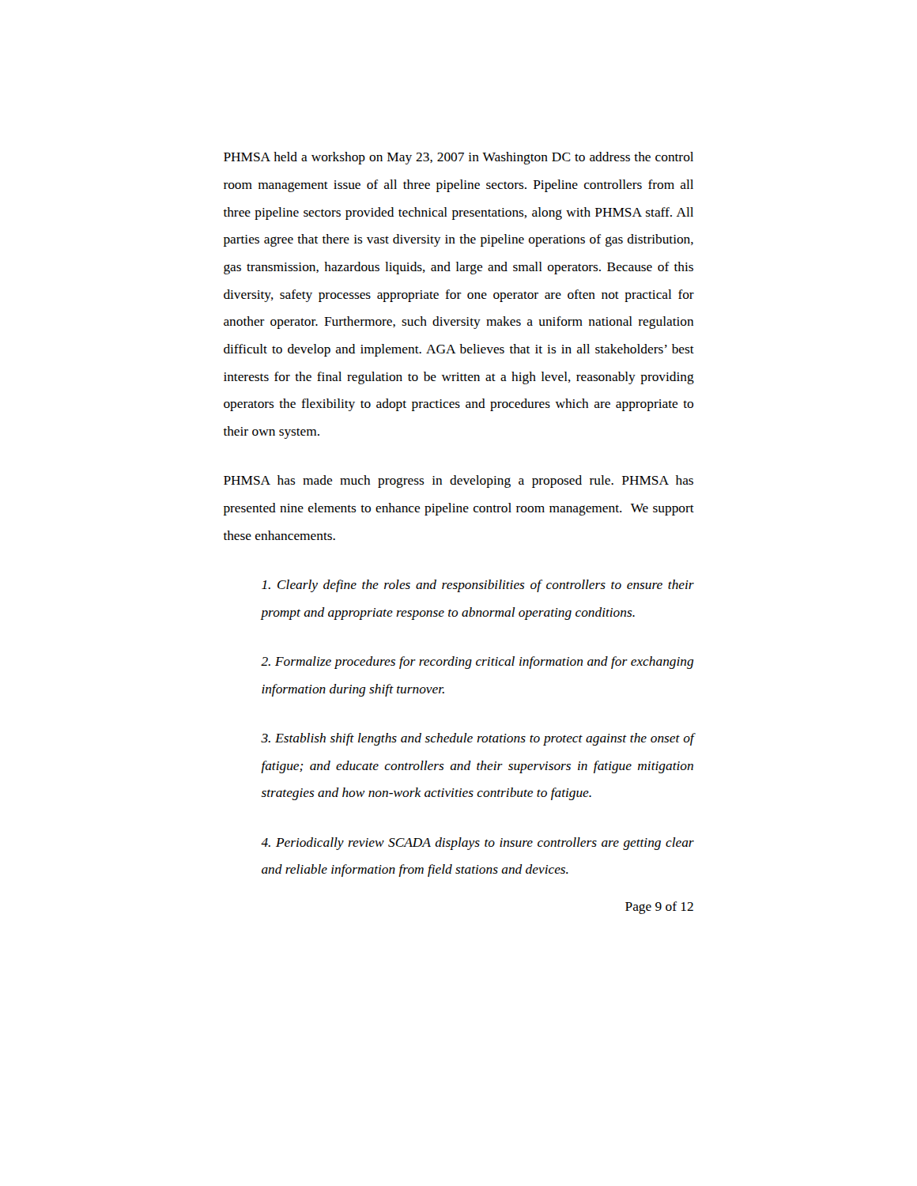PHMSA held a workshop on May 23, 2007 in Washington DC to address the control room management issue of all three pipeline sectors. Pipeline controllers from all three pipeline sectors provided technical presentations, along with PHMSA staff. All parties agree that there is vast diversity in the pipeline operations of gas distribution, gas transmission, hazardous liquids, and large and small operators. Because of this diversity, safety processes appropriate for one operator are often not practical for another operator. Furthermore, such diversity makes a uniform national regulation difficult to develop and implement. AGA believes that it is in all stakeholders’ best interests for the final regulation to be written at a high level, reasonably providing operators the flexibility to adopt practices and procedures which are appropriate to their own system.
PHMSA has made much progress in developing a proposed rule. PHMSA has presented nine elements to enhance pipeline control room management. We support these enhancements.
1. Clearly define the roles and responsibilities of controllers to ensure their prompt and appropriate response to abnormal operating conditions.
2. Formalize procedures for recording critical information and for exchanging information during shift turnover.
3. Establish shift lengths and schedule rotations to protect against the onset of fatigue; and educate controllers and their supervisors in fatigue mitigation strategies and how non-work activities contribute to fatigue.
4. Periodically review SCADA displays to insure controllers are getting clear and reliable information from field stations and devices.
Page 9 of 12